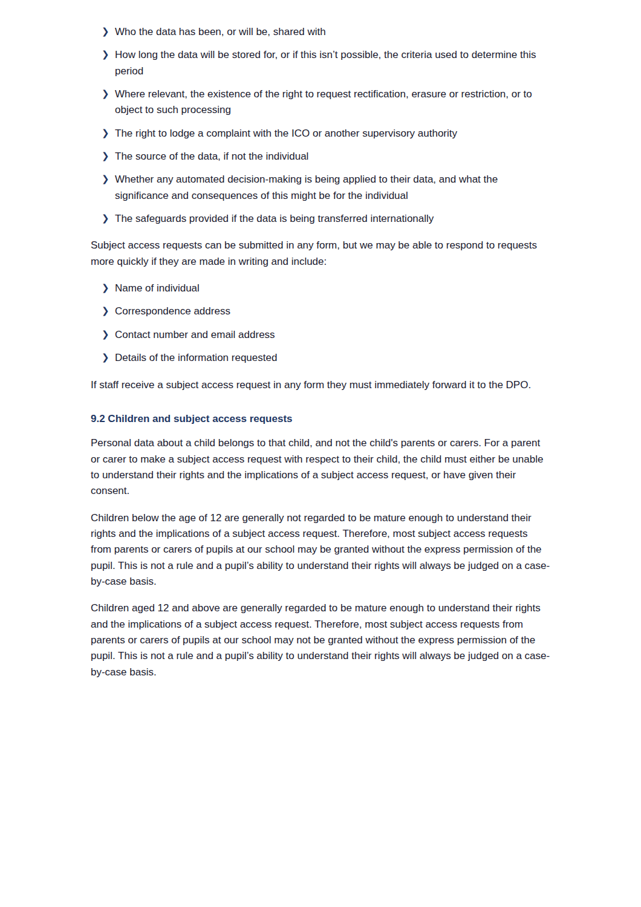Who the data has been, or will be, shared with
How long the data will be stored for, or if this isn’t possible, the criteria used to determine this period
Where relevant, the existence of the right to request rectification, erasure or restriction, or to object to such processing
The right to lodge a complaint with the ICO or another supervisory authority
The source of the data, if not the individual
Whether any automated decision-making is being applied to their data, and what the significance and consequences of this might be for the individual
The safeguards provided if the data is being transferred internationally
Subject access requests can be submitted in any form, but we may be able to respond to requests more quickly if they are made in writing and include:
Name of individual
Correspondence address
Contact number and email address
Details of the information requested
If staff receive a subject access request in any form they must immediately forward it to the DPO.
9.2 Children and subject access requests
Personal data about a child belongs to that child, and not the child's parents or carers. For a parent or carer to make a subject access request with respect to their child, the child must either be unable to understand their rights and the implications of a subject access request, or have given their consent.
Children below the age of 12 are generally not regarded to be mature enough to understand their rights and the implications of a subject access request. Therefore, most subject access requests from parents or carers of pupils at our school may be granted without the express permission of the pupil. This is not a rule and a pupil’s ability to understand their rights will always be judged on a case-by-case basis.
Children aged 12 and above are generally regarded to be mature enough to understand their rights and the implications of a subject access request. Therefore, most subject access requests from parents or carers of pupils at our school may not be granted without the express permission of the pupil. This is not a rule and a pupil’s ability to understand their rights will always be judged on a case-by-case basis.